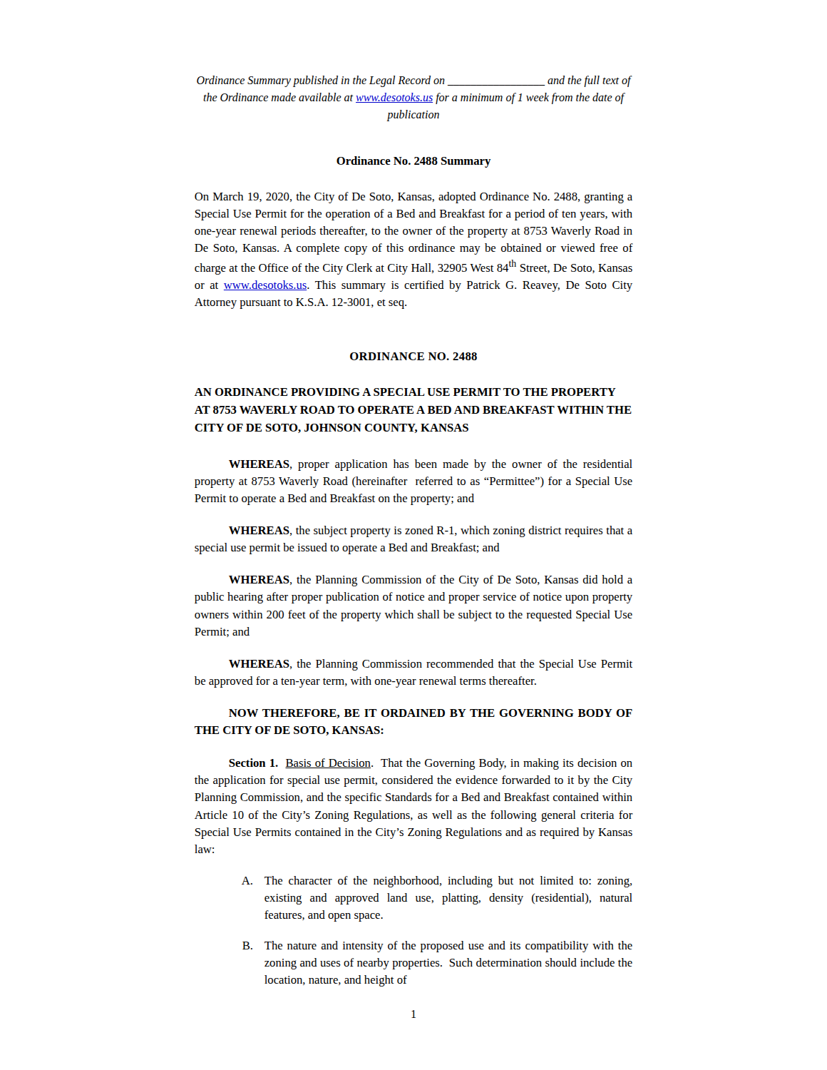Ordinance Summary published in the Legal Record on _________________ and the full text of the Ordinance made available at www.desotoks.us for a minimum of 1 week from the date of publication
Ordinance No. 2488 Summary
On March 19, 2020, the City of De Soto, Kansas, adopted Ordinance No. 2488, granting a Special Use Permit for the operation of a Bed and Breakfast for a period of ten years, with one-year renewal periods thereafter, to the owner of the property at 8753 Waverly Road in De Soto, Kansas. A complete copy of this ordinance may be obtained or viewed free of charge at the Office of the City Clerk at City Hall, 32905 West 84th Street, De Soto, Kansas or at www.desotoks.us. This summary is certified by Patrick G. Reavey, De Soto City Attorney pursuant to K.S.A. 12-3001, et seq.
ORDINANCE NO. 2488
AN ORDINANCE PROVIDING A SPECIAL USE PERMIT TO THE PROPERTY AT 8753 WAVERLY ROAD TO OPERATE A BED AND BREAKFAST WITHIN THE CITY OF DE SOTO, JOHNSON COUNTY, KANSAS
WHEREAS, proper application has been made by the owner of the residential property at 8753 Waverly Road (hereinafter referred to as “Permittee”) for a Special Use Permit to operate a Bed and Breakfast on the property; and
WHEREAS, the subject property is zoned R-1, which zoning district requires that a special use permit be issued to operate a Bed and Breakfast; and
WHEREAS, the Planning Commission of the City of De Soto, Kansas did hold a public hearing after proper publication of notice and proper service of notice upon property owners within 200 feet of the property which shall be subject to the requested Special Use Permit; and
WHEREAS, the Planning Commission recommended that the Special Use Permit be approved for a ten-year term, with one-year renewal terms thereafter.
NOW THEREFORE, BE IT ORDAINED BY THE GOVERNING BODY OF THE CITY OF DE SOTO, KANSAS:
Section 1. Basis of Decision. That the Governing Body, in making its decision on the application for special use permit, considered the evidence forwarded to it by the City Planning Commission, and the specific Standards for a Bed and Breakfast contained within Article 10 of the City’s Zoning Regulations, as well as the following general criteria for Special Use Permits contained in the City’s Zoning Regulations and as required by Kansas law:
The character of the neighborhood, including but not limited to: zoning, existing and approved land use, platting, density (residential), natural features, and open space.
The nature and intensity of the proposed use and its compatibility with the zoning and uses of nearby properties. Such determination should include the location, nature, and height of
1